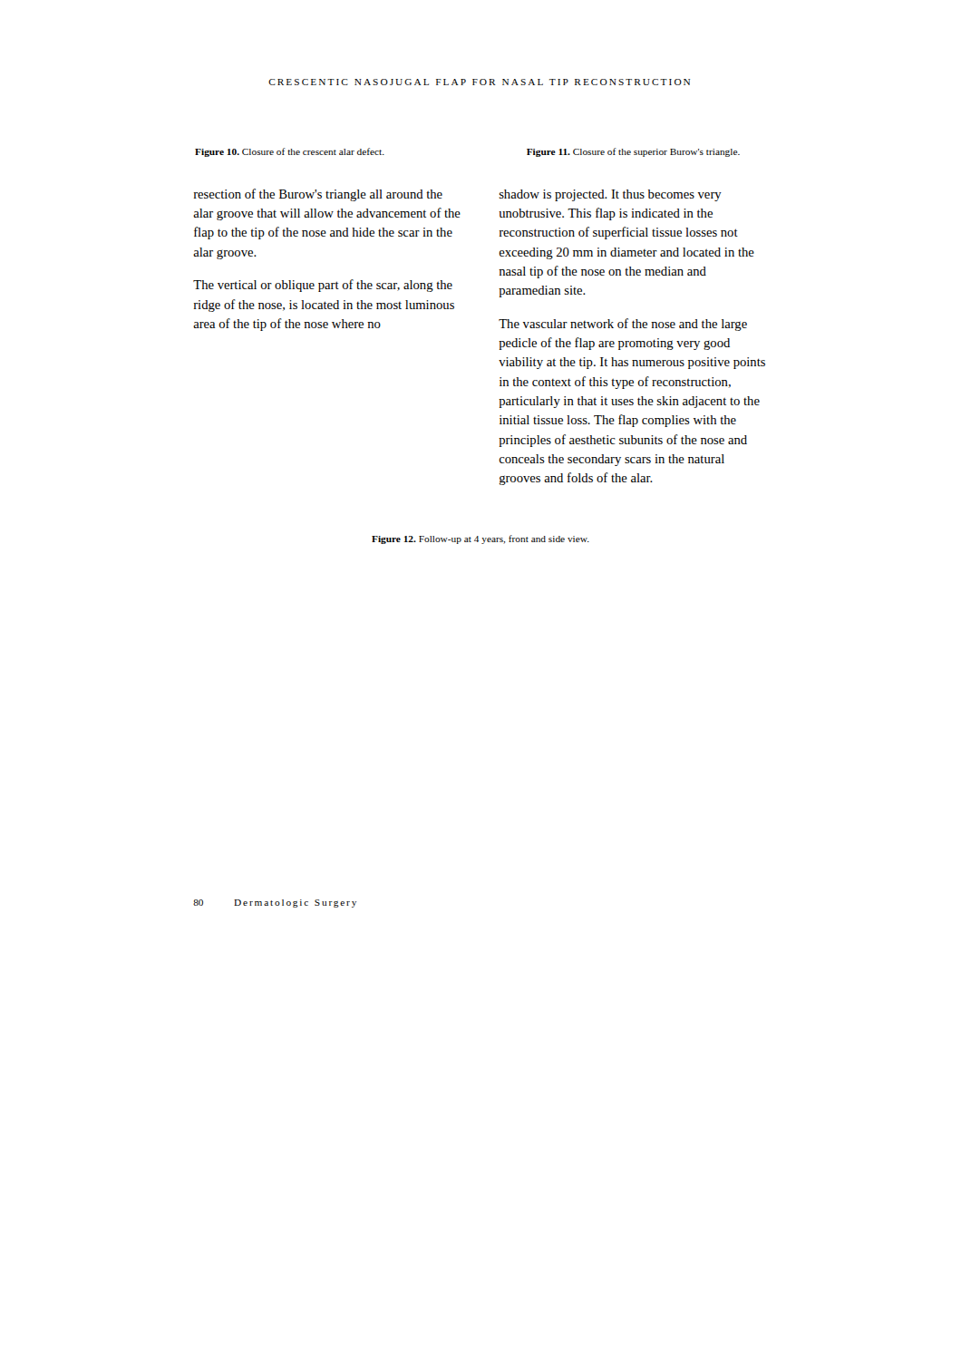Crescentic Nasojugal Flap for Nasal Tip Reconstruction
Figure 10. Closure of the crescent alar defect.
resection of the Burow's triangle all around the alar groove that will allow the advancement of the flap to the tip of the nose and hide the scar in the alar groove.
The vertical or oblique part of the scar, along the ridge of the nose, is located in the most luminous area of the tip of the nose where no
Figure 11. Closure of the superior Burow's triangle.
shadow is projected. It thus becomes very unobtrusive. This flap is indicated in the reconstruction of superficial tissue losses not exceeding 20 mm in diameter and located in the nasal tip of the nose on the median and paramedian site.
The vascular network of the nose and the large pedicle of the flap are promoting very good viability at the tip. It has numerous positive points in the context of this type of reconstruction, particularly in that it uses the skin adjacent to the initial tissue loss. The flap complies with the principles of aesthetic subunits of the nose and conceals the secondary scars in the natural grooves and folds of the alar.
Figure 12. Follow-up at 4 years, front and side view.
80 Dermatologic Surgery